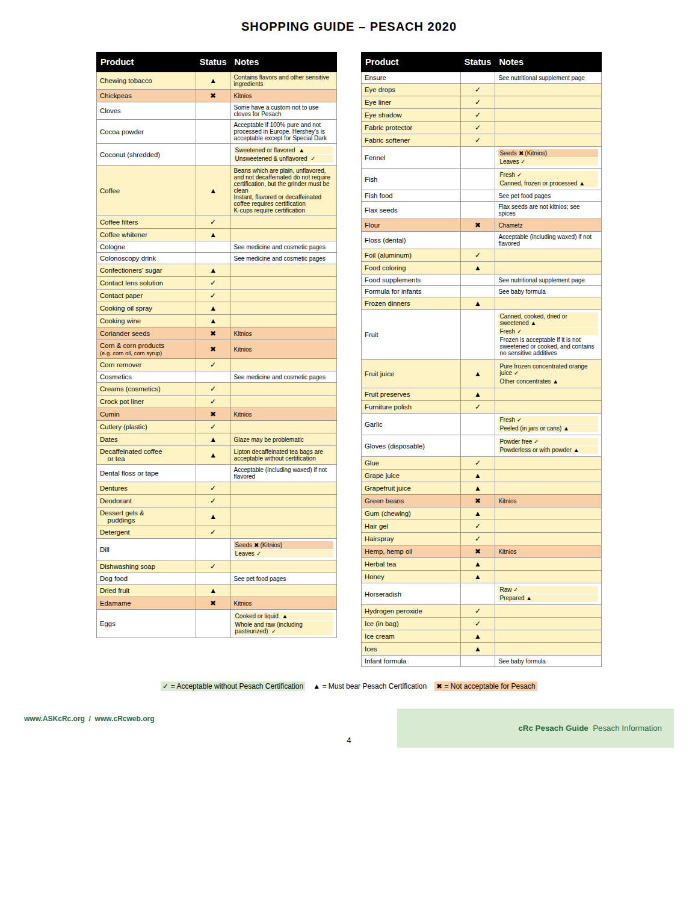SHOPPING GUIDE – PESACH 2020
| Product | Status | Notes |
| --- | --- | --- |
| Chewing tobacco | ▲ | Contains flavors and other sensitive ingredients |
| Chickpeas | ✖ | Kitnios |
| Cloves | | Some have a custom not to use cloves for Pesach |
| Cocoa powder | | Acceptable if 100% pure and not processed in Europe. Hershey's is acceptable except for Special Dark |
| Coconut (shredded) | | Sweetened or flavored ▲ Unsweetened & unflavored ✓ |
| Coffee | ▲ | Beans which are plain, unflavored, and not decaffeinated do not require certification, but the grinder must be clean Instant, flavored or decaffeinated coffee requires certification K-cups require certification |
| Coffee filters | ✓ | |
| Coffee whitener | ▲ | |
| Cologne | | See medicine and cosmetic pages |
| Colonoscopy drink | | See medicine and cosmetic pages |
| Confectioners' sugar | ▲ | |
| Contact lens solution | ✓ | |
| Contact paper | ✓ | |
| Cooking oil spray | ▲ | |
| Cooking wine | ▲ | |
| Coriander seeds | ✖ | Kitnios |
| Corn & corn products (e.g. corn oil, corn syrup) | ✖ | Kitnios |
| Corn remover | ✓ | |
| Cosmetics | | See medicine and cosmetic pages |
| Creams (cosmetics) | ✓ | |
| Crock pot liner | ✓ | |
| Cumin | ✖ | Kitnios |
| Cutlery (plastic) | ✓ | |
| Dates | ▲ | Glaze may be problematic |
| Decaffeinated coffee or tea | ▲ | Lipton decaffeinated tea bags are acceptable without certification |
| Dental floss or tape | | Acceptable (including waxed) if not flavored |
| Dentures | ✓ | |
| Deodorant | ✓ | |
| Dessert gels & puddings | ▲ | |
| Detergent | ✓ | |
| Dill | | Seeds ✖ (Kitnios) Leaves ✓ |
| Dishwashing soap | ✓ | |
| Dog food | | See pet food pages |
| Dried fruit | ▲ | |
| Edamame | ✖ | Kitnios |
| Eggs | | Cooked or liquid ▲ Whole and raw (including pasteurized) ✓ |
| Product | Status | Notes |
| --- | --- | --- |
| Ensure | | See nutritional supplement page |
| Eye drops | ✓ | |
| Eye liner | ✓ | |
| Eye shadow | ✓ | |
| Fabric protector | ✓ | |
| Fabric softener | ✓ | |
| Fennel | | Seeds ✖ (Kitnios) Leaves ✓ |
| Fish | | Fresh ✓ Canned, frozen or processed ▲ |
| Fish food | | See pet food pages |
| Flax seeds | | Flax seeds are not kitnios; see spices |
| Flour | ✖ | Chametz |
| Floss (dental) | | Acceptable (including waxed) if not flavored |
| Foil (aluminum) | ✓ | |
| Food coloring | ▲ | |
| Food supplements | | See nutritional supplement page |
| Formula for infants | | See baby formula |
| Frozen dinners | ▲ | |
| Fruit | | Canned, cooked, dried or sweetened ▲ Fresh ✓ Frozen is acceptable if it is not sweetened or cooked, and contains no sensitive additives |
| Fruit juice | ▲ | Pure frozen concentrated orange juice ✓ Other concentrates ▲ |
| Fruit preserves | ▲ | |
| Furniture polish | ✓ | |
| Garlic | | Fresh ✓ Peeled (in jars or cans) ▲ |
| Gloves (disposable) | | Powder free ✓ Powderless or with powder ▲ |
| Glue | ✓ | |
| Grape juice | ▲ | |
| Grapefruit juice | ▲ | |
| Green beans | ✖ | Kitnios |
| Gum (chewing) | ▲ | |
| Hair gel | ✓ | |
| Hairspray | ✓ | |
| Hemp, hemp oil | ✖ | Kitnios |
| Herbal tea | ▲ | |
| Honey | ▲ | |
| Horseradish | | Raw ✓ Prepared ▲ |
| Hydrogen peroxide | ✓ | |
| Ice (in bag) | ✓ | |
| Ice cream | ▲ | |
| Ices | ▲ | |
| Infant formula | | See baby formula |
✓ = Acceptable without Pesach Certification ▲ = Must bear Pesach Certification ✖ = Not acceptable for Pesach
www.ASKcRc.org / www.cRcweb.org
cRc Pesach Guide Pesach Information
4